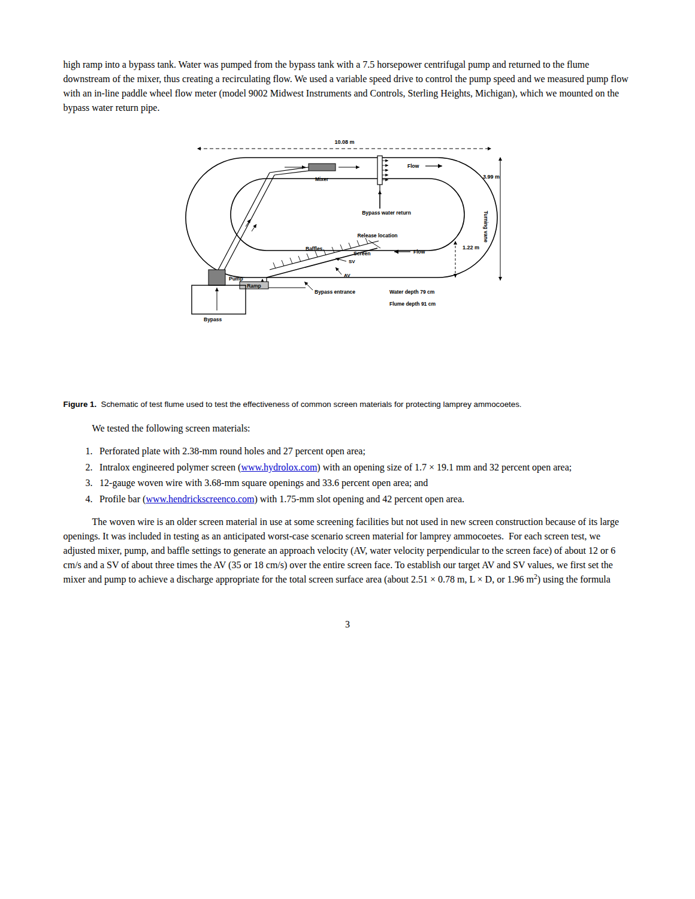high ramp into a bypass tank. Water was pumped from the bypass tank with a 7.5 horsepower centrifugal pump and returned to the flume downstream of the mixer, thus creating a recirculating flow. We used a variable speed drive to control the pump speed and we measured pump flow with an in-line paddle wheel flow meter (model 9002 Midwest Instruments and Controls, Sterling Heights, Michigan), which we mounted on the bypass water return pipe.
10.08 m 3.99 m Mixer Bypass water return Flow Turning vane Release location Flow 1.22 m Baffles Screen SV AV Bypass entrance 24 cm Pump Ramp Bypass Water depth 79 cm Flume depth 91 cm
Figure 1. Schematic of test flume used to test the effectiveness of common screen materials for protecting lamprey ammocoetes.
We tested the following screen materials:
Perforated plate with 2.38-mm round holes and 27 percent open area;
Intralox engineered polymer screen (www.hydrolox.com) with an opening size of 1.7 × 19.1 mm and 32 percent open area;
12-gauge woven wire with 3.68-mm square openings and 33.6 percent open area; and
Profile bar (www.hendrickscreenco.com) with 1.75-mm slot opening and 42 percent open area.
The woven wire is an older screen material in use at some screening facilities but not used in new screen construction because of its large openings. It was included in testing as an anticipated worst-case scenario screen material for lamprey ammocoetes. For each screen test, we adjusted mixer, pump, and baffle settings to generate an approach velocity (AV, water velocity perpendicular to the screen face) of about 12 or 6 cm/s and a SV of about three times the AV (35 or 18 cm/s) over the entire screen face. To establish our target AV and SV values, we first set the mixer and pump to achieve a discharge appropriate for the total screen surface area (about 2.51 × 0.78 m, L × D, or 1.96 m2) using the formula
3